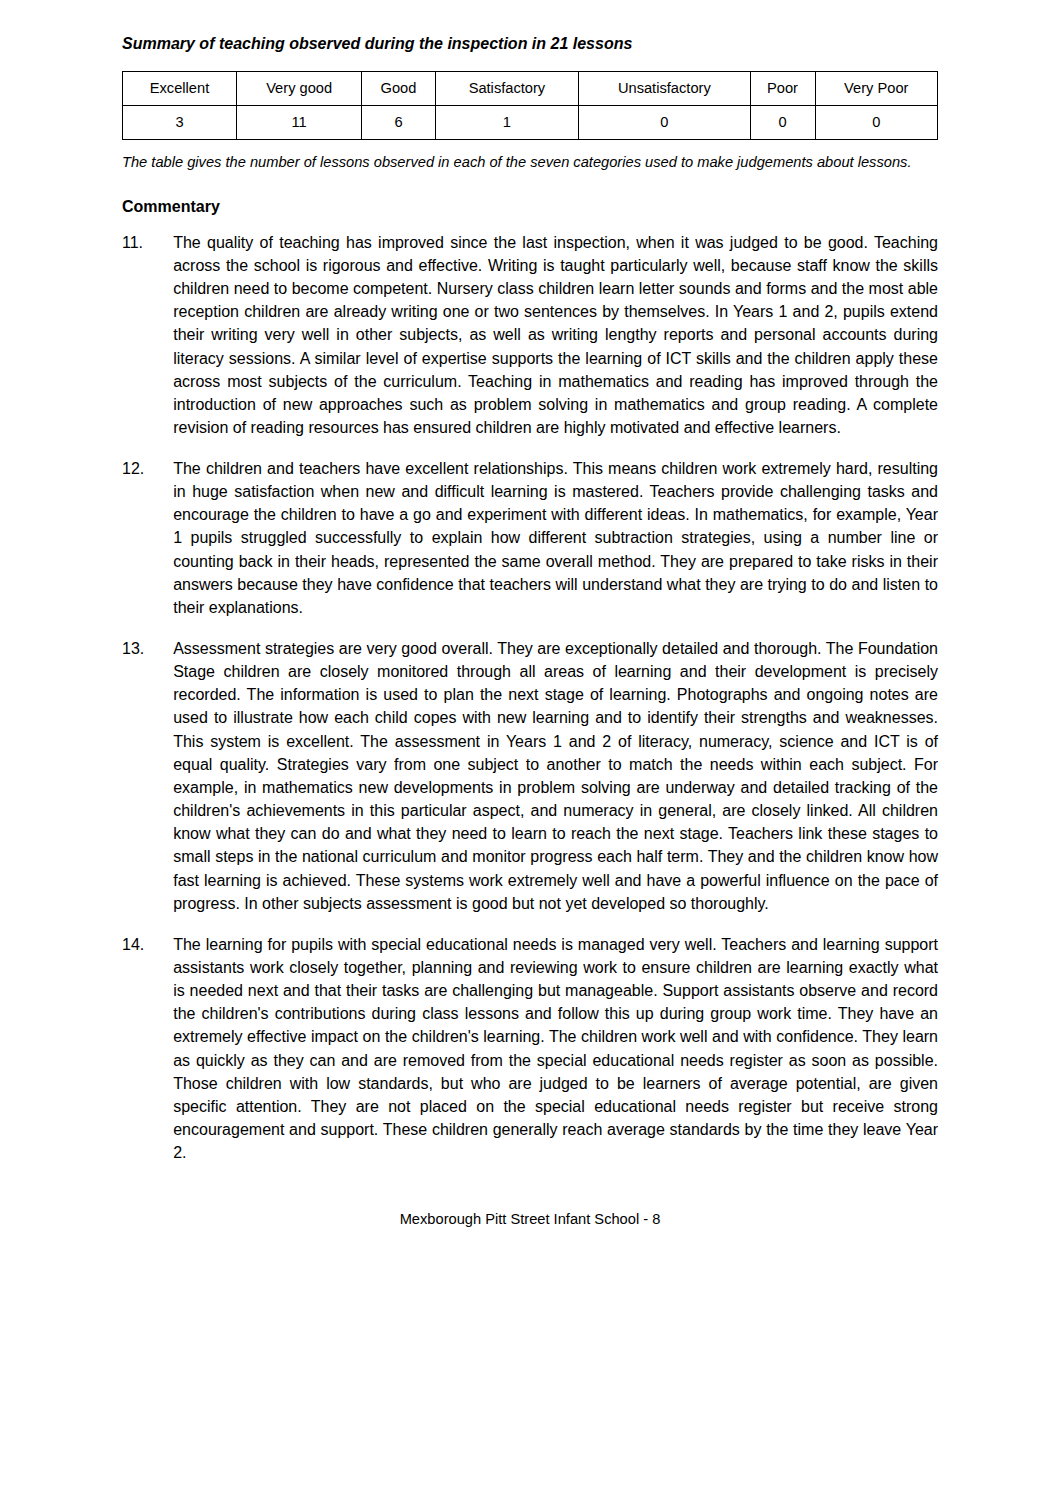Summary of teaching observed during the inspection in 21 lessons
| Excellent | Very good | Good | Satisfactory | Unsatisfactory | Poor | Very Poor |
| 3 | 11 | 6 | 1 | 0 | 0 | 0 |
The table gives the number of lessons observed in each of the seven categories used to make judgements about lessons.
Commentary
The quality of teaching has improved since the last inspection, when it was judged to be good. Teaching across the school is rigorous and effective. Writing is taught particularly well, because staff know the skills children need to become competent. Nursery class children learn letter sounds and forms and the most able reception children are already writing one or two sentences by themselves. In Years 1 and 2, pupils extend their writing very well in other subjects, as well as writing lengthy reports and personal accounts during literacy sessions. A similar level of expertise supports the learning of ICT skills and the children apply these across most subjects of the curriculum. Teaching in mathematics and reading has improved through the introduction of new approaches such as problem solving in mathematics and group reading. A complete revision of reading resources has ensured children are highly motivated and effective learners.
The children and teachers have excellent relationships. This means children work extremely hard, resulting in huge satisfaction when new and difficult learning is mastered. Teachers provide challenging tasks and encourage the children to have a go and experiment with different ideas. In mathematics, for example, Year 1 pupils struggled successfully to explain how different subtraction strategies, using a number line or counting back in their heads, represented the same overall method. They are prepared to take risks in their answers because they have confidence that teachers will understand what they are trying to do and listen to their explanations.
Assessment strategies are very good overall. They are exceptionally detailed and thorough. The Foundation Stage children are closely monitored through all areas of learning and their development is precisely recorded. The information is used to plan the next stage of learning. Photographs and ongoing notes are used to illustrate how each child copes with new learning and to identify their strengths and weaknesses. This system is excellent. The assessment in Years 1 and 2 of literacy, numeracy, science and ICT is of equal quality. Strategies vary from one subject to another to match the needs within each subject. For example, in mathematics new developments in problem solving are underway and detailed tracking of the children's achievements in this particular aspect, and numeracy in general, are closely linked. All children know what they can do and what they need to learn to reach the next stage. Teachers link these stages to small steps in the national curriculum and monitor progress each half term. They and the children know how fast learning is achieved. These systems work extremely well and have a powerful influence on the pace of progress. In other subjects assessment is good but not yet developed so thoroughly.
The learning for pupils with special educational needs is managed very well. Teachers and learning support assistants work closely together, planning and reviewing work to ensure children are learning exactly what is needed next and that their tasks are challenging but manageable. Support assistants observe and record the children's contributions during class lessons and follow this up during group work time. They have an extremely effective impact on the children's learning. The children work well and with confidence. They learn as quickly as they can and are removed from the special educational needs register as soon as possible. Those children with low standards, but who are judged to be learners of average potential, are given specific attention. They are not placed on the special educational needs register but receive strong encouragement and support. These children generally reach average standards by the time they leave Year 2.
Mexborough Pitt Street Infant School - 8